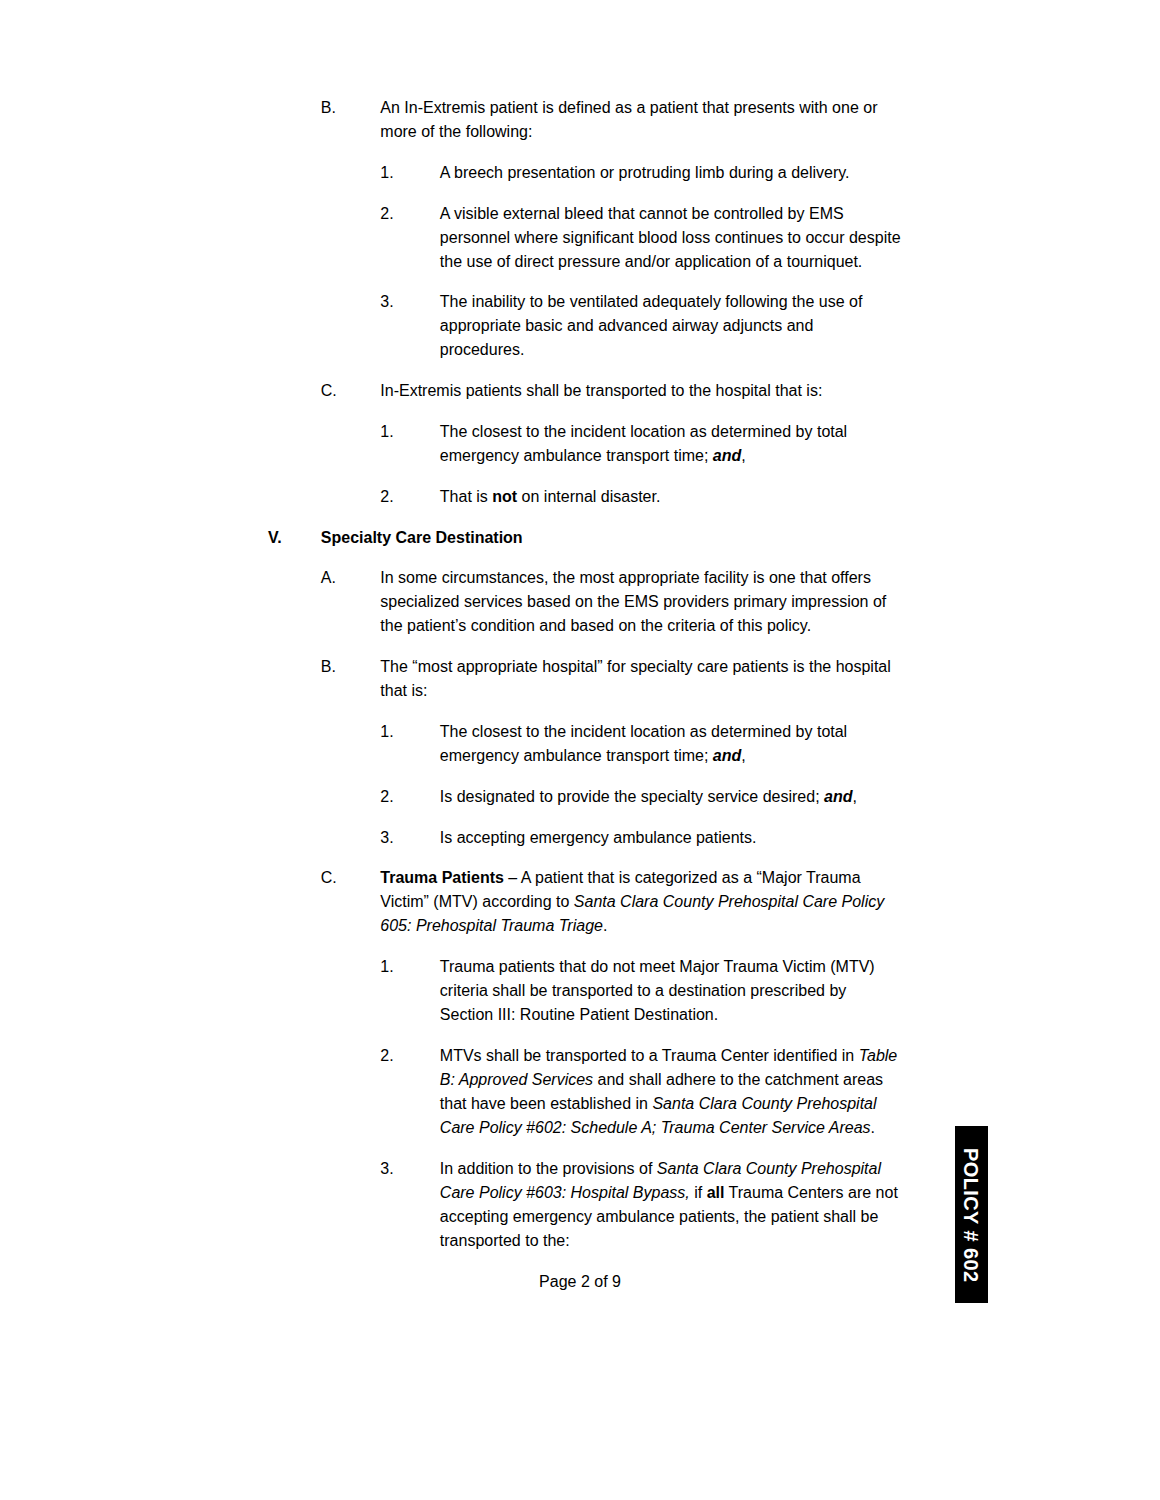B.
An In-Extremis patient is defined as a patient that presents with one or more of the following:
1.
A breech presentation or protruding limb during a delivery.
2.
A visible external bleed that cannot be controlled by EMS personnel where significant blood loss continues to occur despite the use of direct pressure and/or application of a tourniquet.
3.
The inability to be ventilated adequately following the use of appropriate basic and advanced airway adjuncts and procedures.
C.
In-Extremis patients shall be transported to the hospital that is:
1.
The closest to the incident location as determined by total emergency ambulance transport time; and,
2.
That is not on internal disaster.
V.
Specialty Care Destination
A.
In some circumstances, the most appropriate facility is one that offers specialized services based on the EMS providers primary impression of the patient’s condition and based on the criteria of this policy.
B.
The “most appropriate hospital” for specialty care patients is the hospital that is:
1.
The closest to the incident location as determined by total emergency ambulance transport time; and,
2.
Is designated to provide the specialty service desired; and,
3.
Is accepting emergency ambulance patients.
C.
Trauma Patients – A patient that is categorized as a “Major Trauma Victim” (MTV) according to Santa Clara County Prehospital Care Policy 605: Prehospital Trauma Triage.
1.
Trauma patients that do not meet Major Trauma Victim (MTV) criteria shall be transported to a destination prescribed by Section III: Routine Patient Destination.
2.
MTVs shall be transported to a Trauma Center identified in Table B: Approved Services and shall adhere to the catchment areas that have been established in Santa Clara County Prehospital Care Policy #602: Schedule A; Trauma Center Service Areas.
3.
In addition to the provisions of Santa Clara County Prehospital Care Policy #603: Hospital Bypass, if all Trauma Centers are not accepting emergency ambulance patients, the patient shall be transported to the:
Page 2 of 9
POLICY # 602